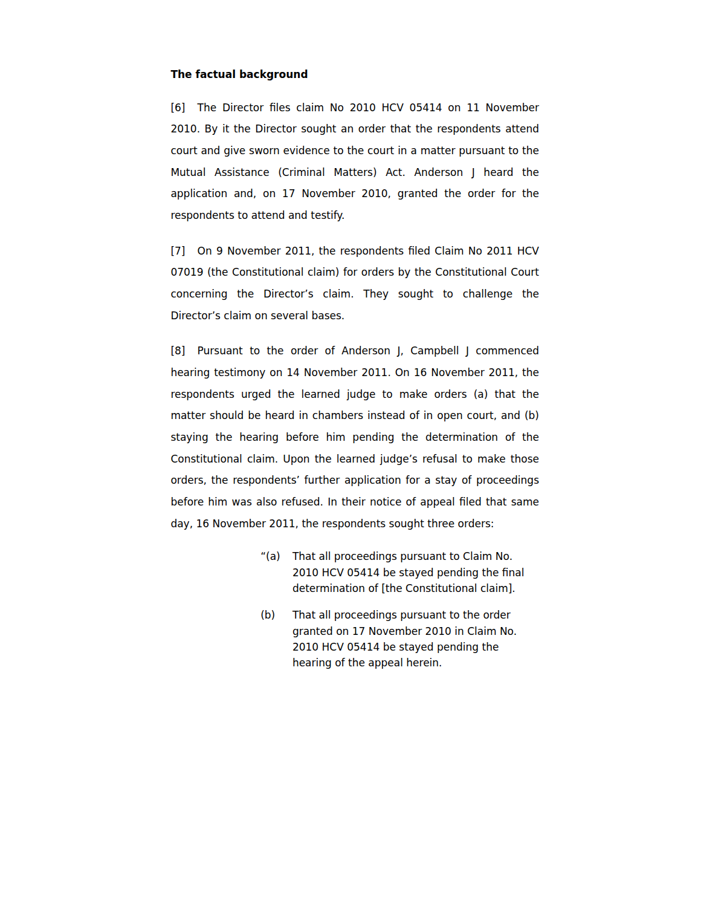The factual background
[6] The Director files claim No 2010 HCV 05414 on 11 November 2010. By it the Director sought an order that the respondents attend court and give sworn evidence to the court in a matter pursuant to the Mutual Assistance (Criminal Matters) Act. Anderson J heard the application and, on 17 November 2010, granted the order for the respondents to attend and testify.
[7] On 9 November 2011, the respondents filed Claim No 2011 HCV 07019 (the Constitutional claim) for orders by the Constitutional Court concerning the Director’s claim. They sought to challenge the Director’s claim on several bases.
[8] Pursuant to the order of Anderson J, Campbell J commenced hearing testimony on 14 November 2011. On 16 November 2011, the respondents urged the learned judge to make orders (a) that the matter should be heard in chambers instead of in open court, and (b) staying the hearing before him pending the determination of the Constitutional claim. Upon the learned judge’s refusal to make those orders, the respondents’ further application for a stay of proceedings before him was also refused. In their notice of appeal filed that same day, 16 November 2011, the respondents sought three orders:
“(a)
That all proceedings pursuant to Claim No. 2010 HCV 05414 be stayed pending the final determination of [the Constitutional claim].
(b)
That all proceedings pursuant to the order granted on 17 November 2010 in Claim No. 2010 HCV 05414 be stayed pending the hearing of the appeal herein.